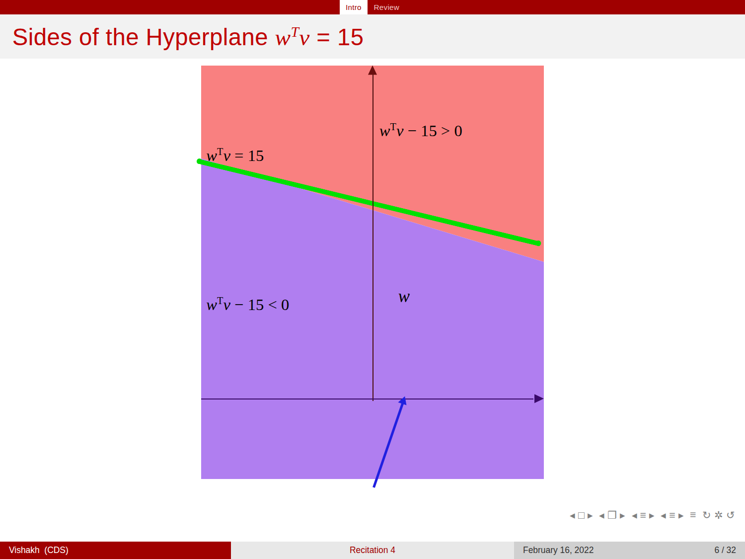Intro
Review
Sides of the Hyperplane wTv = 15
wTv − 15 > 0
wTv = 15
wTv − 15 < 0
w
◂ □ ▸ ◂ ❐ ▸ ◂ ≡ ▸ ◂ ≡ ▸ ≡ ↻ ✲ ↺
Vishakh (CDS)
Recitation 4
February 16, 20226 / 32